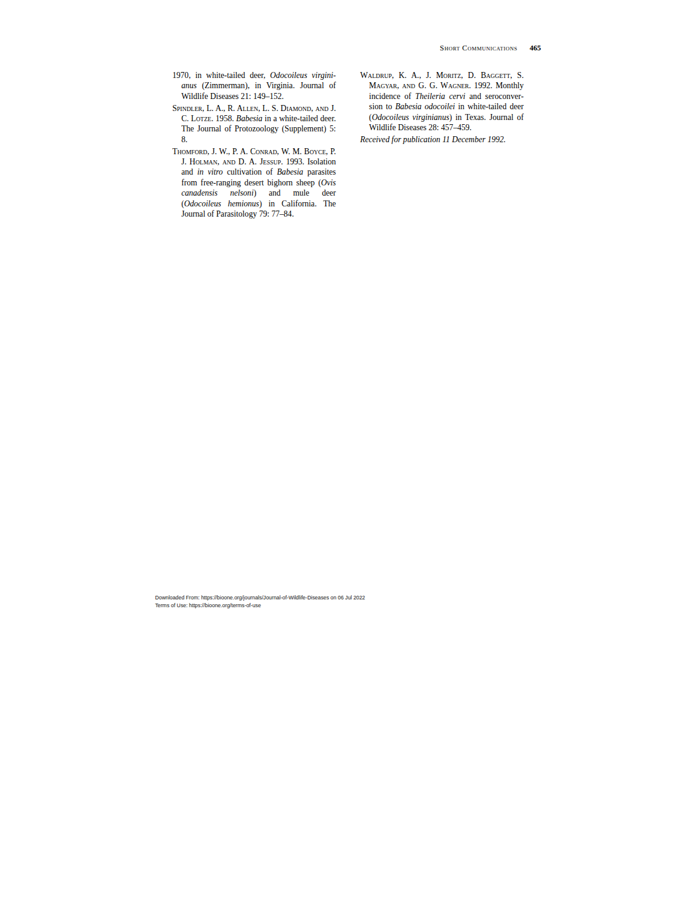Short Communications465
1970, in white-tailed deer, Odocoileus virginianus (Zimmerman), in Virginia. Journal of Wildlife Diseases 21: 149–152.
Spindler, L. A., R. Allen, L. S. Diamond, and J. C. Lotze. 1958. Babesia in a white-tailed deer. The Journal of Protozoology (Supplement) 5: 8.
Thomford, J. W., P. A. Conrad, W. M. Boyce, P. J. Holman, and D. A. Jessup. 1993. Isolation and in vitro cultivation of Babesia parasites from free-ranging desert bighorn sheep (Ovis canadensis nelsoni) and mule deer (Odocoileus hemionus) in California. The Journal of Parasitology 79: 77–84.
Waldrup, K. A., J. Moritz, D. Baggett, S. Magyar, and G. G. Wagner. 1992. Monthly incidence of Theileria cervi and seroconversion to Babesia odocoilei in white-tailed deer (Odocoileus virginianus) in Texas. Journal of Wildlife Diseases 28: 457–459.
Received for publication 11 December 1992.
Downloaded From: https://bioone.org/journals/Journal-of-Wildlife-Diseases on 06 Jul 2022
Terms of Use: https://bioone.org/terms-of-use